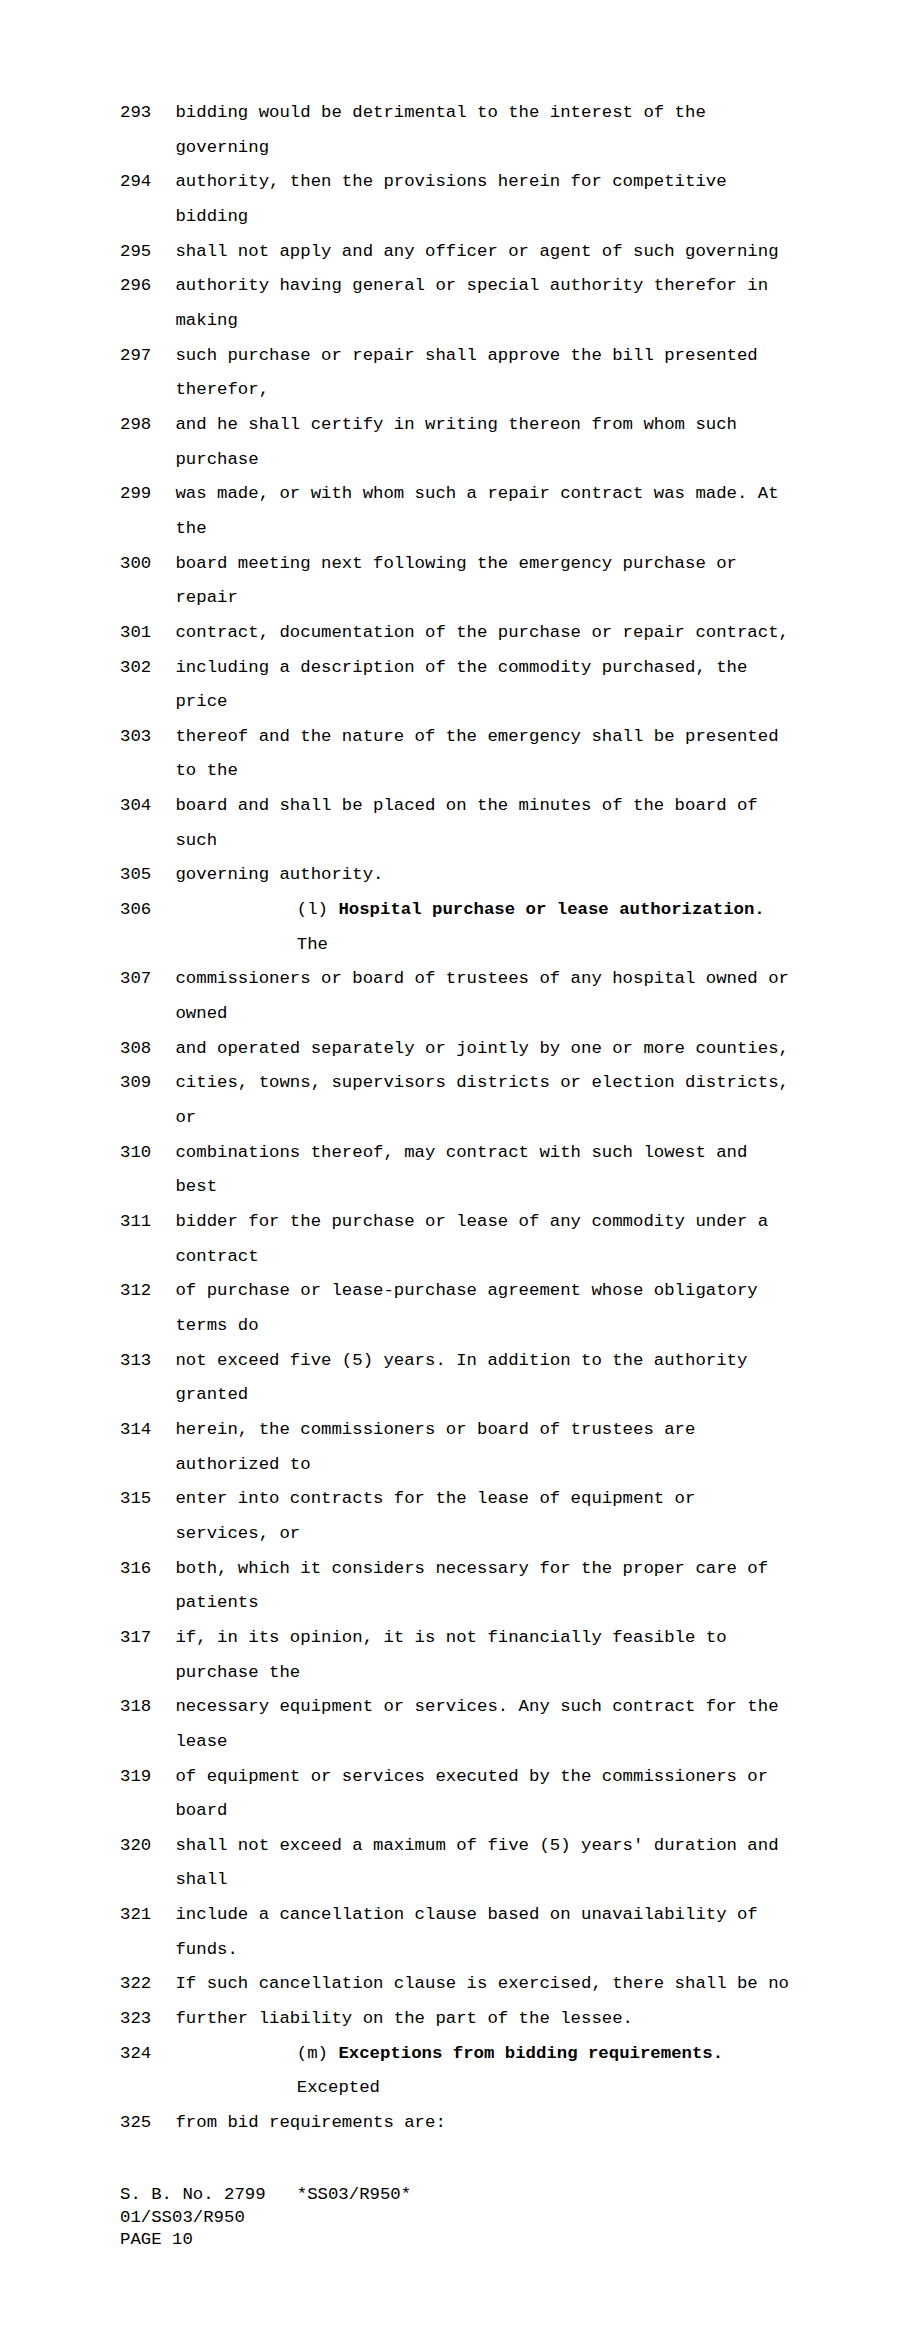293 bidding would be detrimental to the interest of the governing
294 authority, then the provisions herein for competitive bidding
295 shall not apply and any officer or agent of such governing
296 authority having general or special authority therefor in making
297 such purchase or repair shall approve the bill presented therefor,
298 and he shall certify in writing thereon from whom such purchase
299 was made, or with whom such a repair contract was made. At the
300 board meeting next following the emergency purchase or repair
301 contract, documentation of the purchase or repair contract,
302 including a description of the commodity purchased, the price
303 thereof and the nature of the emergency shall be presented to the
304 board and shall be placed on the minutes of the board of such
305 governing authority.
306(l) Hospital purchase or lease authorization. The
307 commissioners or board of trustees of any hospital owned or owned
308 and operated separately or jointly by one or more counties,
309 cities, towns, supervisors districts or election districts, or
310 combinations thereof, may contract with such lowest and best
311 bidder for the purchase or lease of any commodity under a contract
312 of purchase or lease-purchase agreement whose obligatory terms do
313 not exceed five (5) years. In addition to the authority granted
314 herein, the commissioners or board of trustees are authorized to
315 enter into contracts for the lease of equipment or services, or
316 both, which it considers necessary for the proper care of patients
317 if, in its opinion, it is not financially feasible to purchase the
318 necessary equipment or services. Any such contract for the lease
319 of equipment or services executed by the commissioners or board
320 shall not exceed a maximum of five (5) years' duration and shall
321 include a cancellation clause based on unavailability of funds.
322 If such cancellation clause is exercised, there shall be no
323 further liability on the part of the lessee.
324(m) Exceptions from bidding requirements. Excepted
325 from bid requirements are:
S. B. No. 2799 *SS03/R950*
01/SS03/R950
PAGE 10